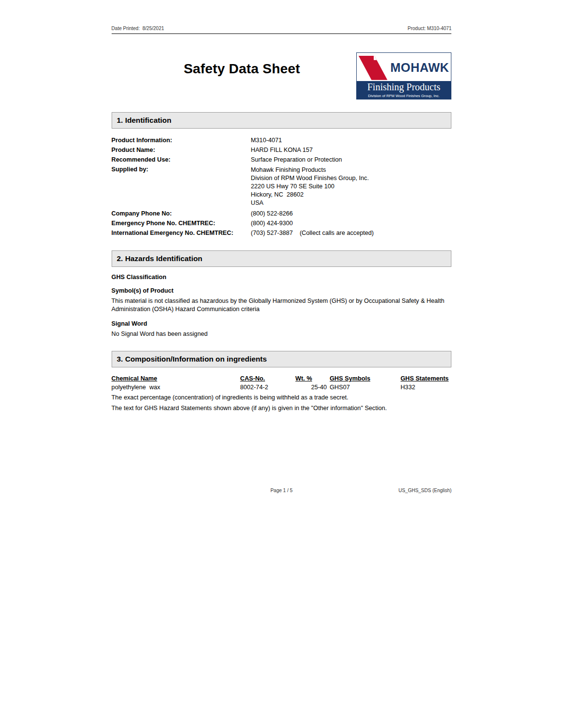Date Printed: 8/25/2021
Product: M310-4071
Safety Data Sheet
MOHAWK
Finishing Products
Division of RPM Wood Finishes Group, Inc.
1. Identification
| Product Information: | M310-4071 |
| Product Name: | HARD FILL KONA 157 |
| Recommended Use: | Surface Preparation or Protection |
| Supplied by: | Mohawk Finishing Products Division of RPM Wood Finishes Group, Inc. 2220 US Hwy 70 SE Suite 100 Hickory, NC 28602 USA |
| Company Phone No: | (800) 522-8266 |
| Emergency Phone No. CHEMTREC: | (800) 424-9300 |
| International Emergency No. CHEMTREC: | (703) 527-3887 (Collect calls are accepted) |
2. Hazards Identification
GHS Classification
Symbol(s) of Product
This material is not classified as hazardous by the Globally Harmonized System (GHS) or by Occupational Safety & Health Administration (OSHA) Hazard Communication criteria
Signal Word
No Signal Word has been assigned
3. Composition/Information on ingredients
| Chemical Name | CAS-No. | Wt. % | GHS Symbols | GHS Statements |
| --- | --- | --- | --- | --- |
| polyethylene wax | 8002-74-2 | 25-40 | GHS07 | H332 |
The exact percentage (concentration) of ingredients is being withheld as a trade secret.
The text for GHS Hazard Statements shown above (if any) is given in the "Other information" Section.
Page 1 / 5
US_GHS_SDS (English)